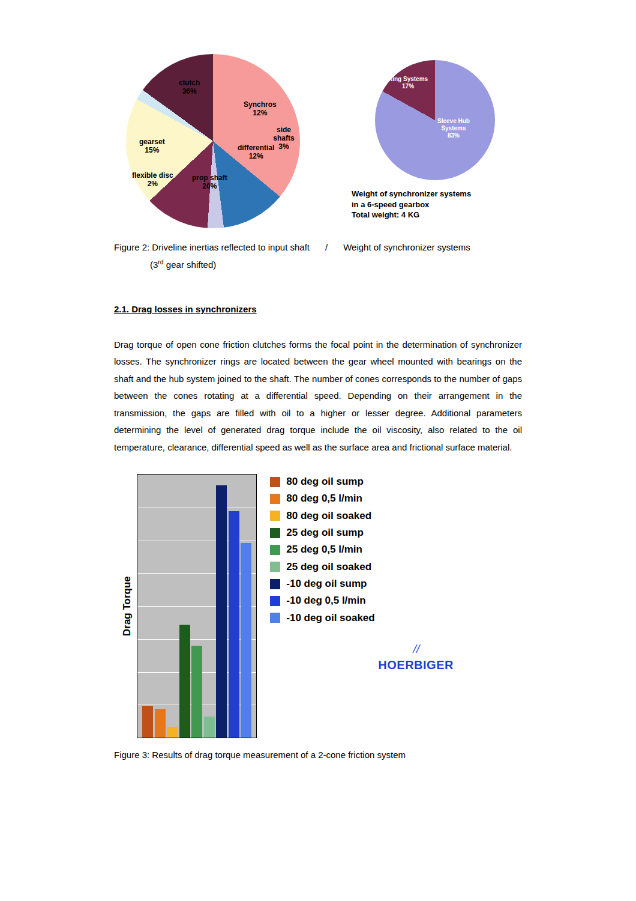clutch
36% Synchros
12% side shafts
3% differential
12% prop shaft
20% flexible disc
2% gearset
15%
Ring Systems
17% Sleeve Hub
Systems
83%
Weight of synchronizer systems
in a 6-speed gearbox
Total weight: 4 KG
Figure 2: Driveline inertias reflected to input shaft/Weight of synchronizer systems (3rd gear shifted)
2.1. Drag losses in synchronizers
Drag torque of open cone friction clutches forms the focal point in the determination of synchronizer losses. The synchronizer rings are located between the gear wheel mounted with bearings on the shaft and the hub system joined to the shaft. The number of cones corresponds to the number of gaps between the cones rotating at a differential speed. Depending on their arrangement in the transmission, the gaps are filled with oil to a higher or lesser degree. Additional parameters determining the level of generated drag torque include the oil viscosity, also related to the oil temperature, clearance, differential speed as well as the surface area and frictional surface material.
Drag Torque
80 deg oil sump
80 deg 0,5 l/min
80 deg oil soaked
25 deg oil sump
25 deg 0,5 l/min
25 deg oil soaked
-10 deg oil sump
-10 deg 0,5 l/min
-10 deg oil soaked
//
HOERBIGER
Figure 3: Results of drag torque measurement of a 2-cone friction system